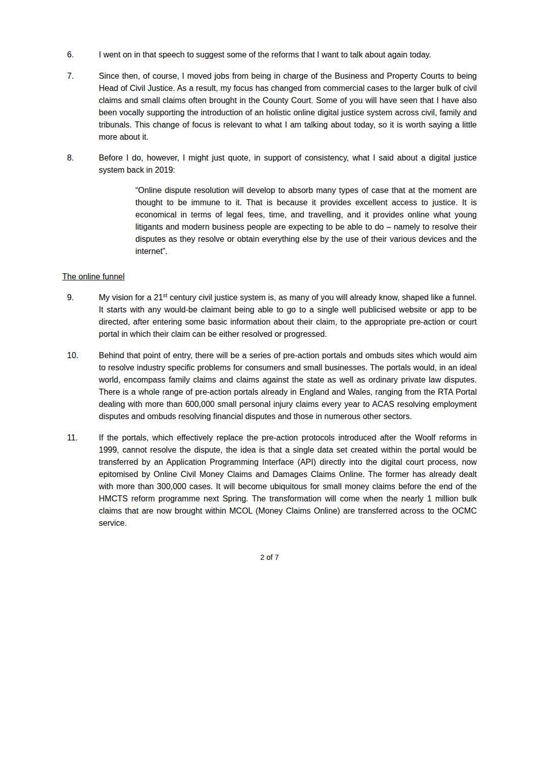I went on in that speech to suggest some of the reforms that I want to talk about again today.
Since then, of course, I moved jobs from being in charge of the Business and Property Courts to being Head of Civil Justice. As a result, my focus has changed from commercial cases to the larger bulk of civil claims and small claims often brought in the County Court. Some of you will have seen that I have also been vocally supporting the introduction of an holistic online digital justice system across civil, family and tribunals. This change of focus is relevant to what I am talking about today, so it is worth saying a little more about it.
Before I do, however, I might just quote, in support of consistency, what I said about a digital justice system back in 2019:
“Online dispute resolution will develop to absorb many types of case that at the moment are thought to be immune to it. That is because it provides excellent access to justice. It is economical in terms of legal fees, time, and travelling, and it provides online what young litigants and modern business people are expecting to be able to do – namely to resolve their disputes as they resolve or obtain everything else by the use of their various devices and the internet”.
The online funnel
My vision for a 21st century civil justice system is, as many of you will already know, shaped like a funnel. It starts with any would-be claimant being able to go to a single well publicised website or app to be directed, after entering some basic information about their claim, to the appropriate pre-action or court portal in which their claim can be either resolved or progressed.
Behind that point of entry, there will be a series of pre-action portals and ombuds sites which would aim to resolve industry specific problems for consumers and small businesses. The portals would, in an ideal world, encompass family claims and claims against the state as well as ordinary private law disputes. There is a whole range of pre-action portals already in England and Wales, ranging from the RTA Portal dealing with more than 600,000 small personal injury claims every year to ACAS resolving employment disputes and ombuds resolving financial disputes and those in numerous other sectors.
If the portals, which effectively replace the pre-action protocols introduced after the Woolf reforms in 1999, cannot resolve the dispute, the idea is that a single data set created within the portal would be transferred by an Application Programming Interface (API) directly into the digital court process, now epitomised by Online Civil Money Claims and Damages Claims Online. The former has already dealt with more than 300,000 cases. It will become ubiquitous for small money claims before the end of the HMCTS reform programme next Spring. The transformation will come when the nearly 1 million bulk claims that are now brought within MCOL (Money Claims Online) are transferred across to the OCMC service.
2 of 7